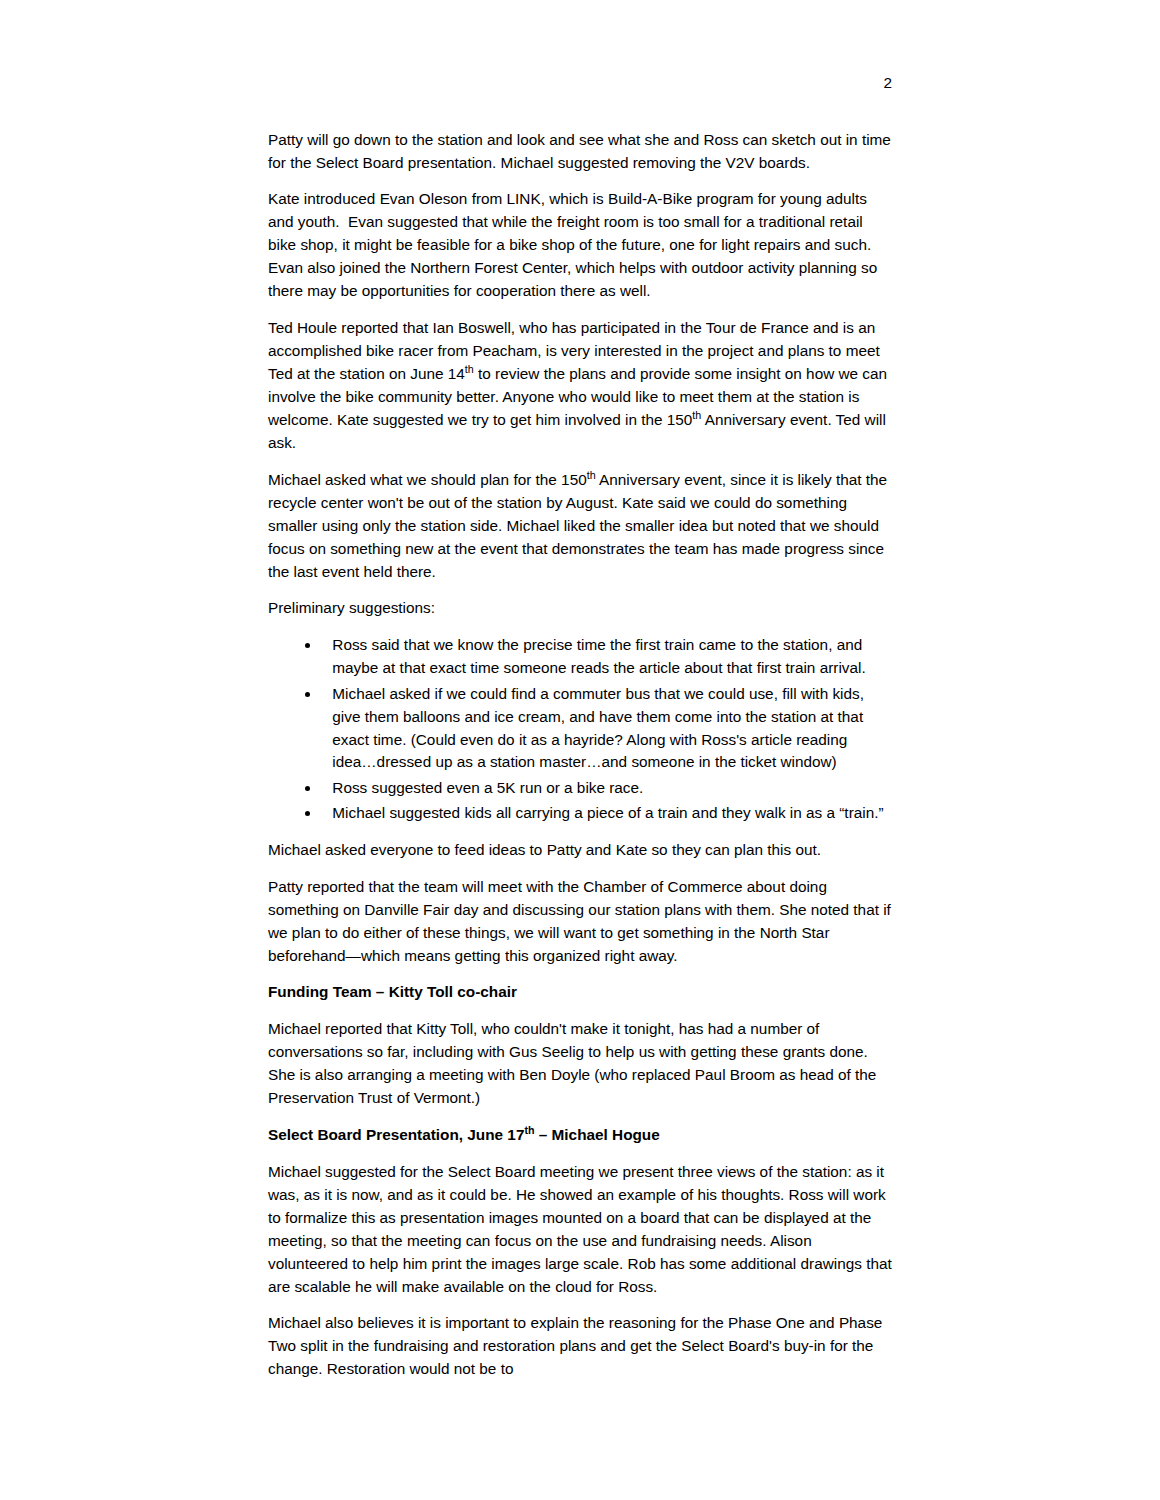2
Patty will go down to the station and look and see what she and Ross can sketch out in time for the Select Board presentation. Michael suggested removing the V2V boards.
Kate introduced Evan Oleson from LINK, which is Build-A-Bike program for young adults and youth. Evan suggested that while the freight room is too small for a traditional retail bike shop, it might be feasible for a bike shop of the future, one for light repairs and such. Evan also joined the Northern Forest Center, which helps with outdoor activity planning so there may be opportunities for cooperation there as well.
Ted Houle reported that Ian Boswell, who has participated in the Tour de France and is an accomplished bike racer from Peacham, is very interested in the project and plans to meet Ted at the station on June 14th to review the plans and provide some insight on how we can involve the bike community better. Anyone who would like to meet them at the station is welcome. Kate suggested we try to get him involved in the 150th Anniversary event. Ted will ask.
Michael asked what we should plan for the 150th Anniversary event, since it is likely that the recycle center won't be out of the station by August. Kate said we could do something smaller using only the station side. Michael liked the smaller idea but noted that we should focus on something new at the event that demonstrates the team has made progress since the last event held there.
Preliminary suggestions:
Ross said that we know the precise time the first train came to the station, and maybe at that exact time someone reads the article about that first train arrival.
Michael asked if we could find a commuter bus that we could use, fill with kids, give them balloons and ice cream, and have them come into the station at that exact time. (Could even do it as a hayride? Along with Ross's article reading idea…dressed up as a station master…and someone in the ticket window)
Ross suggested even a 5K run or a bike race.
Michael suggested kids all carrying a piece of a train and they walk in as a “train.”
Michael asked everyone to feed ideas to Patty and Kate so they can plan this out.
Patty reported that the team will meet with the Chamber of Commerce about doing something on Danville Fair day and discussing our station plans with them. She noted that if we plan to do either of these things, we will want to get something in the North Star beforehand—which means getting this organized right away.
Funding Team – Kitty Toll co-chair
Michael reported that Kitty Toll, who couldn't make it tonight, has had a number of conversations so far, including with Gus Seelig to help us with getting these grants done. She is also arranging a meeting with Ben Doyle (who replaced Paul Broom as head of the Preservation Trust of Vermont.)
Select Board Presentation, June 17th – Michael Hogue
Michael suggested for the Select Board meeting we present three views of the station: as it was, as it is now, and as it could be. He showed an example of his thoughts. Ross will work to formalize this as presentation images mounted on a board that can be displayed at the meeting, so that the meeting can focus on the use and fundraising needs. Alison volunteered to help him print the images large scale. Rob has some additional drawings that are scalable he will make available on the cloud for Ross.
Michael also believes it is important to explain the reasoning for the Phase One and Phase Two split in the fundraising and restoration plans and get the Select Board's buy-in for the change. Restoration would not be to